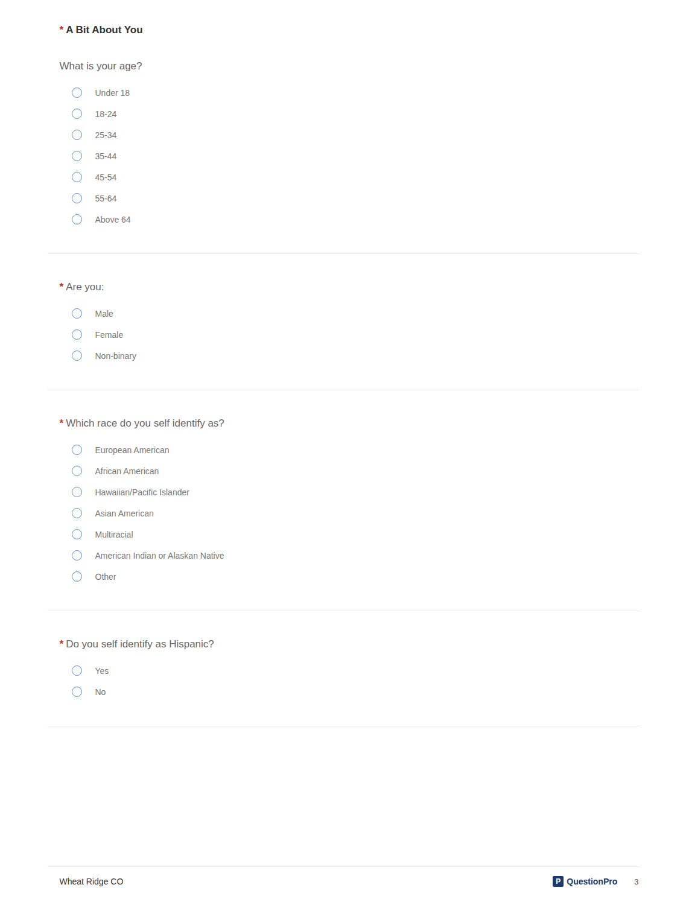*A Bit About You
What is your age?
Under 18
18-24
25-34
35-44
45-54
55-64
Above 64
*Are you:
Male
Female
Non-binary
*Which race do you self identify as?
European American
African American
Hawaiian/Pacific Islander
Asian American
Multiracial
American Indian or Alaskan Native
Other
*Do you self identify as Hispanic?
Yes
No
Wheat Ridge CO
P
QuestionPro
3